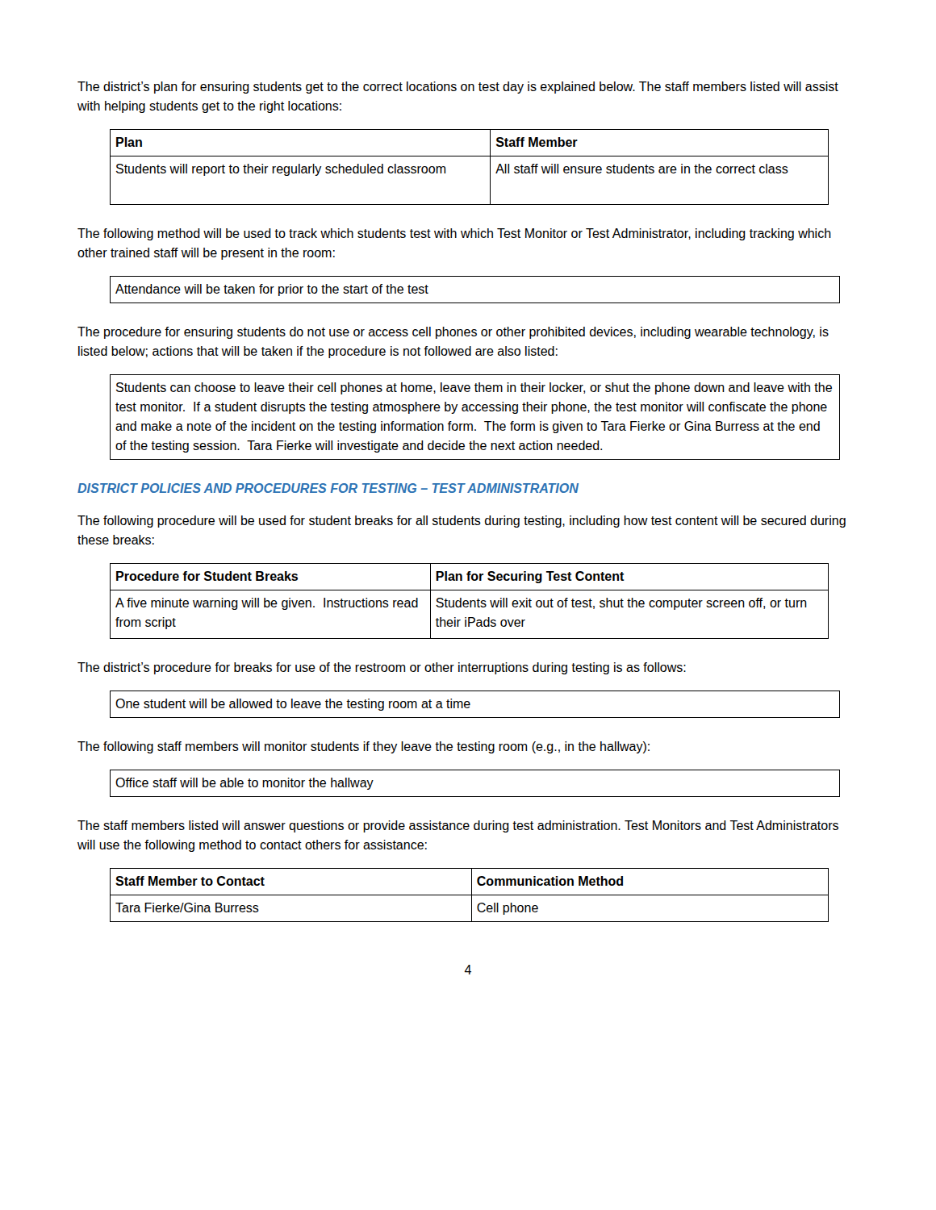The district’s plan for ensuring students get to the correct locations on test day is explained below. The staff members listed will assist with helping students get to the right locations:
| Plan | Staff Member |
| --- | --- |
| Students will report to their regularly scheduled classroom | All staff will ensure students are in the correct class |
The following method will be used to track which students test with which Test Monitor or Test Administrator, including tracking which other trained staff will be present in the room:
Attendance will be taken for prior to the start of the test
The procedure for ensuring students do not use or access cell phones or other prohibited devices, including wearable technology, is listed below; actions that will be taken if the procedure is not followed are also listed:
Students can choose to leave their cell phones at home, leave them in their locker, or shut the phone down and leave with the test monitor. If a student disrupts the testing atmosphere by accessing their phone, the test monitor will confiscate the phone and make a note of the incident on the testing information form. The form is given to Tara Fierke or Gina Burress at the end of the testing session. Tara Fierke will investigate and decide the next action needed.
DISTRICT POLICIES AND PROCEDURES FOR TESTING – TEST ADMINISTRATION
The following procedure will be used for student breaks for all students during testing, including how test content will be secured during these breaks:
| Procedure for Student Breaks | Plan for Securing Test Content |
| --- | --- |
| A five minute warning will be given. Instructions read from script | Students will exit out of test, shut the computer screen off, or turn their iPads over |
The district’s procedure for breaks for use of the restroom or other interruptions during testing is as follows:
One student will be allowed to leave the testing room at a time
The following staff members will monitor students if they leave the testing room (e.g., in the hallway):
Office staff will be able to monitor the hallway
The staff members listed will answer questions or provide assistance during test administration. Test Monitors and Test Administrators will use the following method to contact others for assistance:
| Staff Member to Contact | Communication Method |
| --- | --- |
| Tara Fierke/Gina Burress | Cell phone |
4